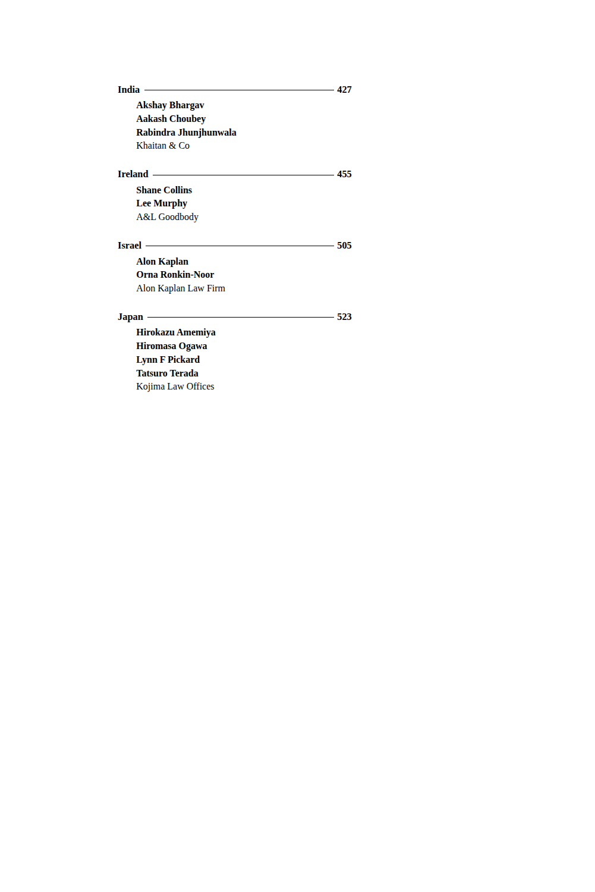India 427
Akshay Bhargav
Aakash Choubey
Rabindra Jhunjhunwala
Khaitan & Co
Ireland 455
Shane Collins
Lee Murphy
A&L Goodbody
Israel 505
Alon Kaplan
Orna Ronkin-Noor
Alon Kaplan Law Firm
Japan 523
Hirokazu Amemiya
Hiromasa Ogawa
Lynn F Pickard
Tatsuro Terada
Kojima Law Offices